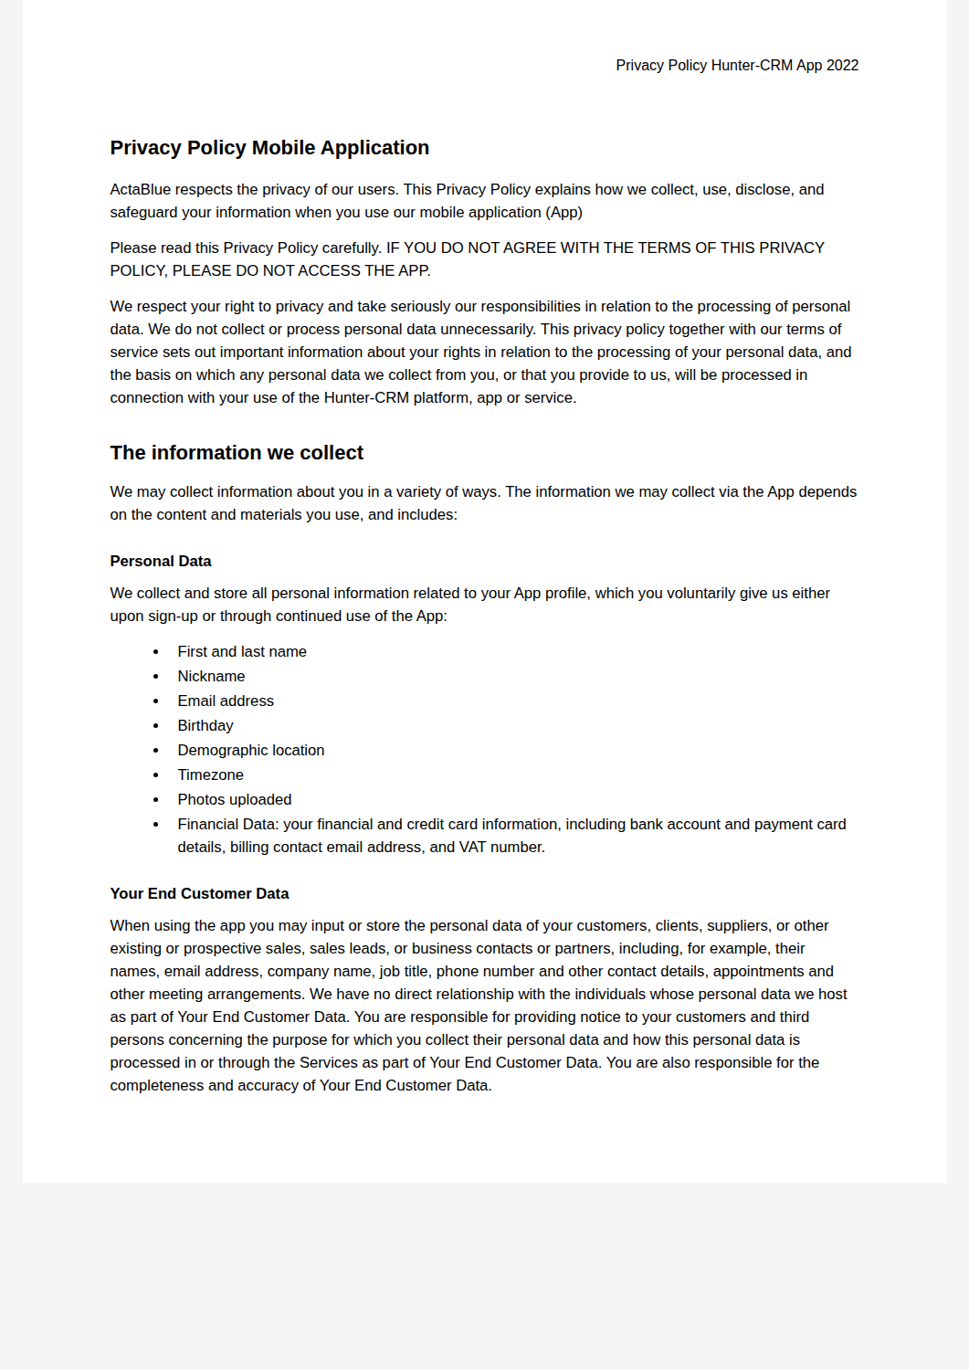Privacy Policy Hunter-CRM App 2022
Privacy Policy Mobile Application
ActaBlue respects the privacy of our users. This Privacy Policy explains how we collect, use, disclose, and safeguard your information when you use our mobile application (App)
Please read this Privacy Policy carefully. IF YOU DO NOT AGREE WITH THE TERMS OF THIS PRIVACY POLICY, PLEASE DO NOT ACCESS THE APP.
We respect your right to privacy and take seriously our responsibilities in relation to the processing of personal data. We do not collect or process personal data unnecessarily. This privacy policy together with our terms of service sets out important information about your rights in relation to the processing of your personal data, and the basis on which any personal data we collect from you, or that you provide to us, will be processed in connection with your use of the Hunter-CRM platform, app or service.
The information we collect
We may collect information about you in a variety of ways. The information we may collect via the App depends on the content and materials you use, and includes:
Personal Data
We collect and store all personal information related to your App profile, which you voluntarily give us either upon sign-up or through continued use of the App:
First and last name
Nickname
Email address
Birthday
Demographic location
Timezone
Photos uploaded
Financial Data: your financial and credit card information, including bank account and payment card details, billing contact email address, and VAT number.
Your End Customer Data
When using the app you may input or store the personal data of your customers, clients, suppliers, or other existing or prospective sales, sales leads, or business contacts or partners, including, for example, their names, email address, company name, job title, phone number and other contact details, appointments and other meeting arrangements. We have no direct relationship with the individuals whose personal data we host as part of Your End Customer Data. You are responsible for providing notice to your customers and third persons concerning the purpose for which you collect their personal data and how this personal data is processed in or through the Services as part of Your End Customer Data. You are also responsible for the completeness and accuracy of Your End Customer Data.